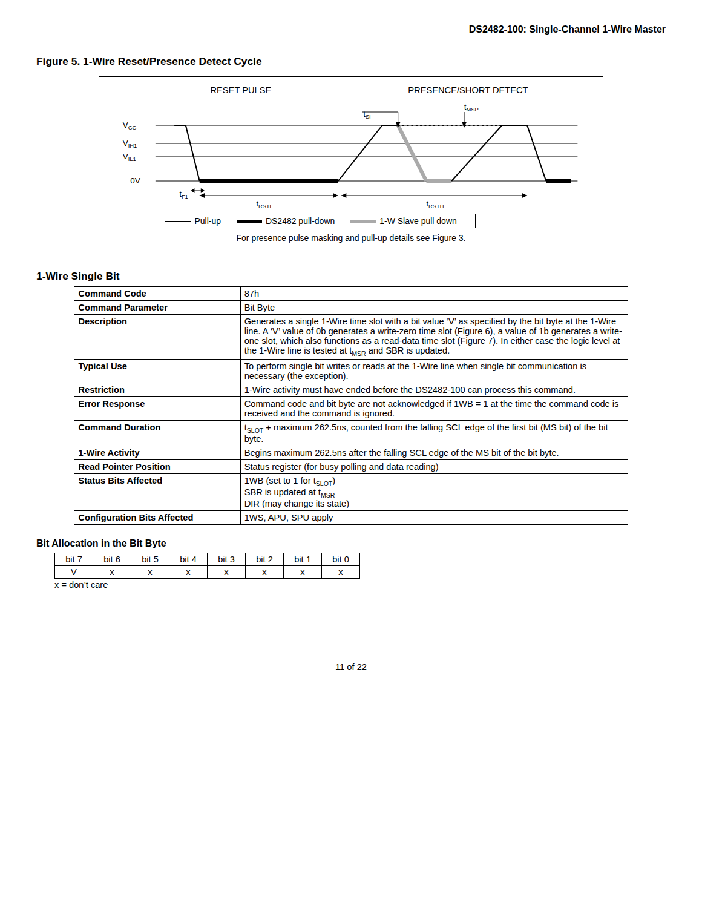DS2482-100: Single-Channel 1-Wire Master
Figure 5. 1-Wire Reset/Presence Detect Cycle
RESET PULSE
PRESENCE/SHORT DETECT
VCC VIH1 VIL1 0V tSI tMSP tF1 tRSTL tRSTH
Pull-up DS2482 pull-down 1-W Slave pull down
For presence pulse masking and pull-up details see Figure 3.
1-Wire Single Bit
| Command Code | 87h |
| Command Parameter | Bit Byte |
| Description | Generates a single 1-Wire time slot with a bit value ‘V’ as specified by the bit byte at the 1-Wire line. A ‘V’ value of 0b generates a write-zero time slot (Figure 6), a value of 1b generates a write-one slot, which also functions as a read-data time slot (Figure 7). In either case the logic level at the 1-Wire line is tested at t MSR and SBR is updated. |
| Typical Use | To perform single bit writes or reads at the 1-Wire line when single bit communication is necessary (the exception). |
| Restriction | 1-Wire activity must have ended before the DS2482-100 can process this command. |
| Error Response | Command code and bit byte are not acknowledged if 1WB = 1 at the time the command code is received and the command is ignored. |
| Command Duration | t SLOT + maximum 262.5ns, counted from the falling SCL edge of the first bit (MS bit) of the bit byte. |
| 1-Wire Activity | Begins maximum 262.5ns after the falling SCL edge of the MS bit of the bit byte. |
| Read Pointer Position | Status register (for busy polling and data reading) |
| Status Bits Affected | 1WB (set to 1 for t SLOT ) SBR is updated at t MSR DIR (may change its state) |
| Configuration Bits Affected | 1WS, APU, SPU apply |
Bit Allocation in the Bit Byte
| bit 7 | bit 6 | bit 5 | bit 4 | bit 3 | bit 2 | bit 1 | bit 0 |
| V | x | x | x | x | x | x | x |
x = don’t care
11 of 22